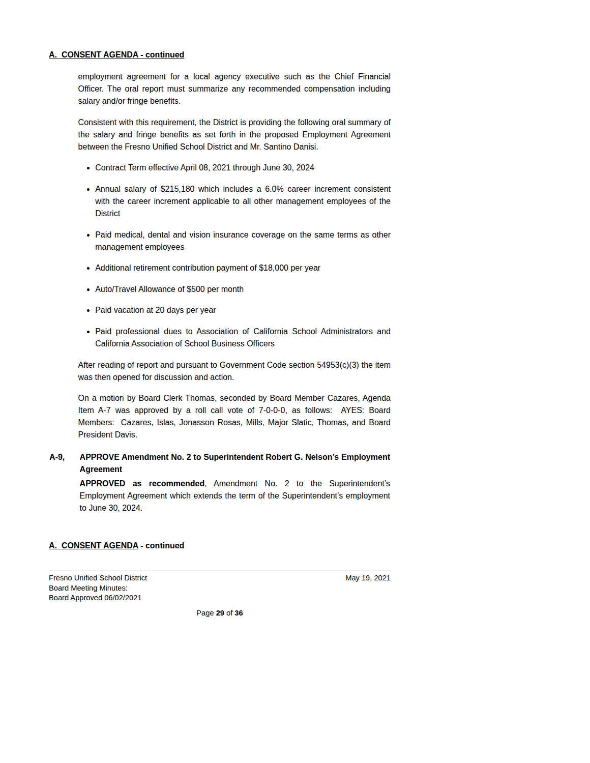A. CONSENT AGENDA - continued
employment agreement for a local agency executive such as the Chief Financial Officer. The oral report must summarize any recommended compensation including salary and/or fringe benefits.
Consistent with this requirement, the District is providing the following oral summary of the salary and fringe benefits as set forth in the proposed Employment Agreement between the Fresno Unified School District and Mr. Santino Danisi.
Contract Term effective April 08, 2021 through June 30, 2024
Annual salary of $215,180 which includes a 6.0% career increment consistent with the career increment applicable to all other management employees of the District
Paid medical, dental and vision insurance coverage on the same terms as other management employees
Additional retirement contribution payment of $18,000 per year
Auto/Travel Allowance of $500 per month
Paid vacation at 20 days per year
Paid professional dues to Association of California School Administrators and California Association of School Business Officers
After reading of report and pursuant to Government Code section 54953(c)(3) the item was then opened for discussion and action.
On a motion by Board Clerk Thomas, seconded by Board Member Cazares, Agenda Item A-7 was approved by a roll call vote of 7-0-0-0, as follows: AYES: Board Members: Cazares, Islas, Jonasson Rosas, Mills, Major Slatic, Thomas, and Board President Davis.
| A-9, | APPROVE Amendment No. 2 to Superintendent Robert G. Nelson’s Employment Agreement APPROVED as recommended , Amendment No. 2 to the Superintendent’s Employment Agreement which extends the term of the Superintendent’s employment to June 30, 2024. |
A. CONSENT AGENDA - continued
Fresno Unified School District May 19, 2021
Board Meeting Minutes:
Board Approved 06/02/2021
Page 29 of 36